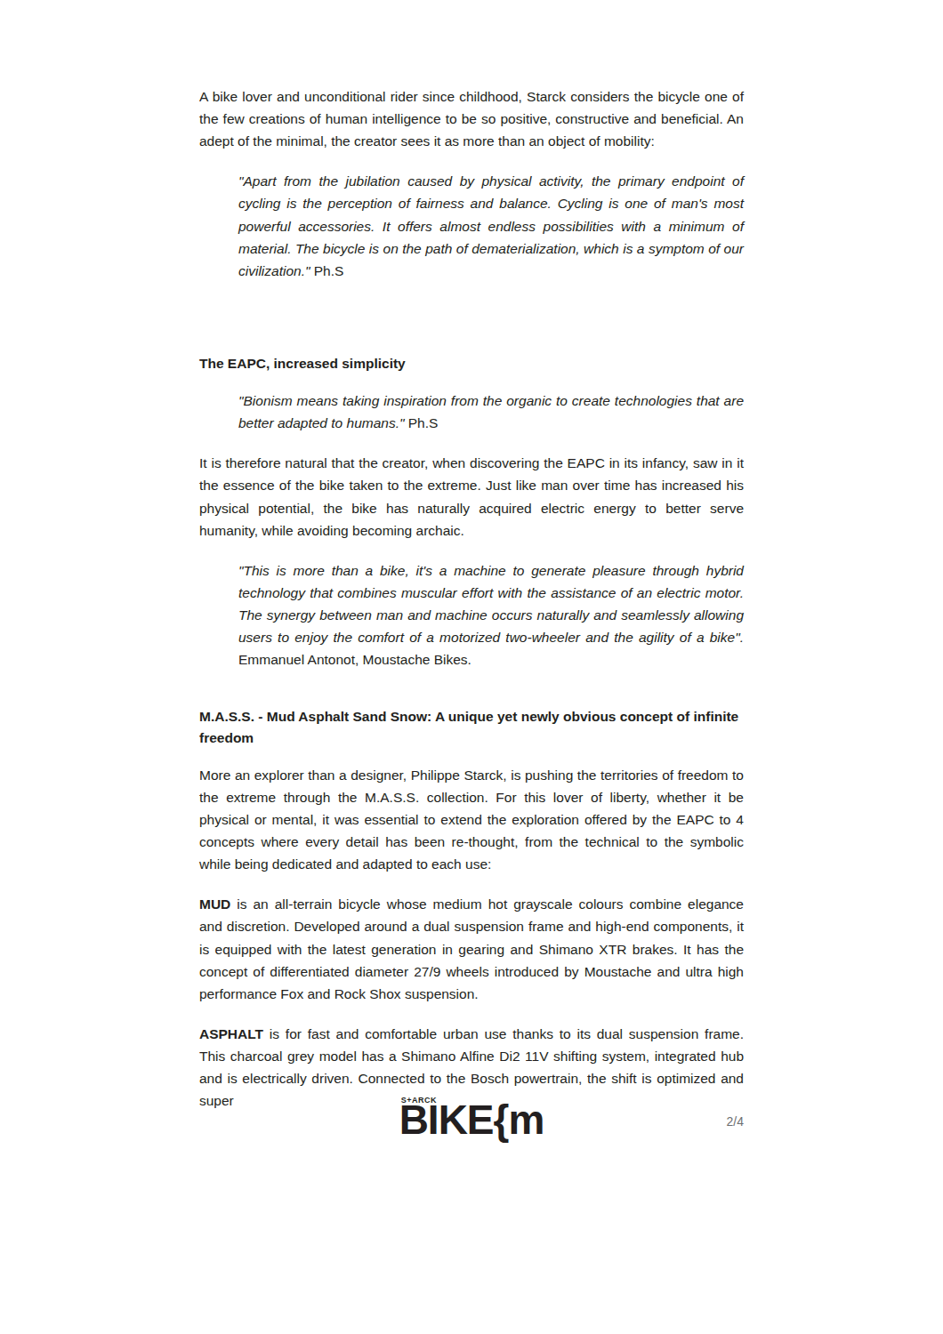A bike lover and unconditional rider since childhood, Starck considers the bicycle one of the few creations of human intelligence to be so positive, constructive and beneficial. An adept of the minimal, the creator sees it as more than an object of mobility:
"Apart from the jubilation caused by physical activity, the primary endpoint of cycling is the perception of fairness and balance. Cycling is one of man's most powerful accessories. It offers almost endless possibilities with a minimum of material. The bicycle is on the path of dematerialization, which is a symptom of our civilization." Ph.S
The EAPC, increased simplicity
"Bionism means taking inspiration from the organic to create technologies that are better adapted to humans." Ph.S
It is therefore natural that the creator, when discovering the EAPC in its infancy, saw in it the essence of the bike taken to the extreme. Just like man over time has increased his physical potential, the bike has naturally acquired electric energy to better serve humanity, while avoiding becoming archaic.
"This is more than a bike, it's a machine to generate pleasure through hybrid technology that combines muscular effort with the assistance of an electric motor. The synergy between man and machine occurs naturally and seamlessly allowing users to enjoy the comfort of a motorized two-wheeler and the agility of a bike". Emmanuel Antonot, Moustache Bikes.
M.A.S.S. - Mud Asphalt Sand Snow: A unique yet newly obvious concept of infinite freedom
More an explorer than a designer, Philippe Starck, is pushing the territories of freedom to the extreme through the M.A.S.S. collection. For this lover of liberty, whether it be physical or mental, it was essential to extend the exploration offered by the EAPC to 4 concepts where every detail has been re-thought, from the technical to the symbolic while being dedicated and adapted to each use:
MUD is an all-terrain bicycle whose medium hot grayscale colours combine elegance and discretion. Developed around a dual suspension frame and high-end components, it is equipped with the latest generation in gearing and Shimano XTR brakes. It has the concept of differentiated diameter 27/9 wheels introduced by Moustache and ultra high performance Fox and Rock Shox suspension.
ASPHALT is for fast and comfortable urban use thanks to its dual suspension frame. This charcoal grey model has a Shimano Alfine Di2 11V shifting system, integrated hub and is electrically driven. Connected to the Bosch powertrain, the shift is optimized and super
S+ARCK BIKE{m
2/4